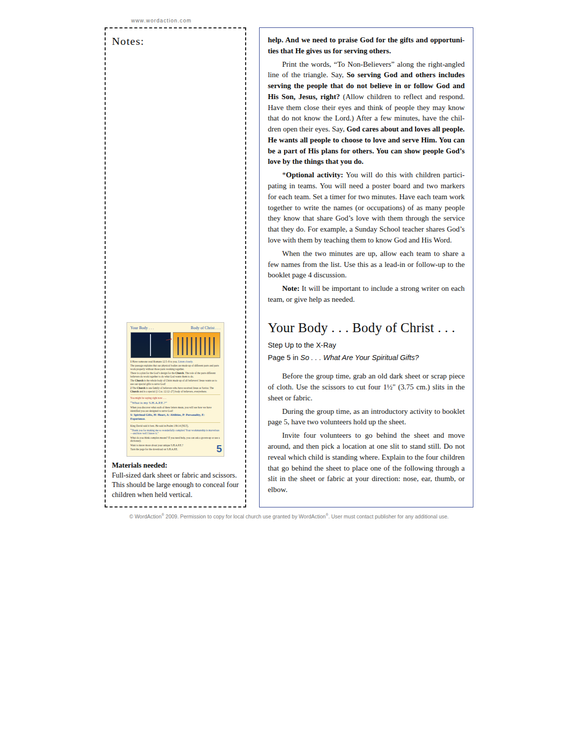www.wordaction.com
Notes:
Your Body . . . Body of Christ . . .
⟶
1 Have someone read Romans 12:5–8 to you. Listen closely.
The passage explains that our physical bodies are made up of different parts and parts work properly without those parts working together.
There is a plan for the God’s design for the Church. The role of the parts different believers do work together to do what God wants them to do.
The Church is the whole body of Christ made up of all believers! Jesus wants us to use our special gifts to serve God!
2 The Church is one family of believers who have received Jesus as Savior. The Church and is a special (1 Cor. 12:12–27) body of believers, everywhere.
You might be saying right now . . .
“What is my S.H.A.P.E.?”
When you discover what each of these letters mean, you will see how we have identified you are designed to serve God!
S: Spiritual Gifts, H: Heart, A: Abilities, P: Personality, E: Experience.
King David said it best. He said in Psalm 139:14 (NLT),
“Thank you for making me so wonderfully complex! Your workmanship is marvelous—and how well I know it.”
What do you think complex means? If you need help, you can ask a grown-up or use a dictionary.
Want to know more about your unique S.H.A.P.E.?
Turn the page for the download on S.H.A.P.E.
5
Materials needed:
Full-sized dark sheet or fabric and scissors. This should be large enough to conceal four children when held vertical.
help. And we need to praise God for the gifts and opportunities that He gives us for serving others.
Print the words, “To Non-Believers” along the right-angled line of the triangle. Say, So serving God and others includes serving the people that do not believe in or follow God and His Son, Jesus, right? (Allow children to reflect and respond. Have them close their eyes and think of people they may know that do not know the Lord.) After a few minutes, have the children open their eyes. Say, God cares about and loves all people. He wants all people to choose to love and serve Him. You can be a part of His plans for others. You can show people God’s love by the things that you do.
*Optional activity: You will do this with children participating in teams. You will need a poster board and two markers for each team. Set a timer for two minutes. Have each team work together to write the names (or occupations) of as many people they know that share God’s love with them through the service that they do. For example, a Sunday School teacher shares God’s love with them by teaching them to know God and His Word.
When the two minutes are up, allow each team to share a few names from the list. Use this as a lead-in or follow-up to the booklet page 4 discussion.
Note: It will be important to include a strong writer on each team, or give help as needed.
Your Body . . . Body of Christ . . .
Step Up to the X-Ray
Page 5 in So . . . What Are Your Spiritual Gifts?
Before the group time, grab an old dark sheet or scrap piece of cloth. Use the scissors to cut four 1½" (3.75 cm.) slits in the sheet or fabric.
During the group time, as an introductory activity to booklet page 5, have two volunteers hold up the sheet.
Invite four volunteers to go behind the sheet and move around, and then pick a location at one slit to stand still. Do not reveal which child is standing where. Explain to the four children that go behind the sheet to place one of the following through a slit in the sheet or fabric at your direction: nose, ear, thumb, or elbow.
© WordAction® 2009. Permission to copy for local church use granted by WordAction®. User must contact publisher for any additional use.